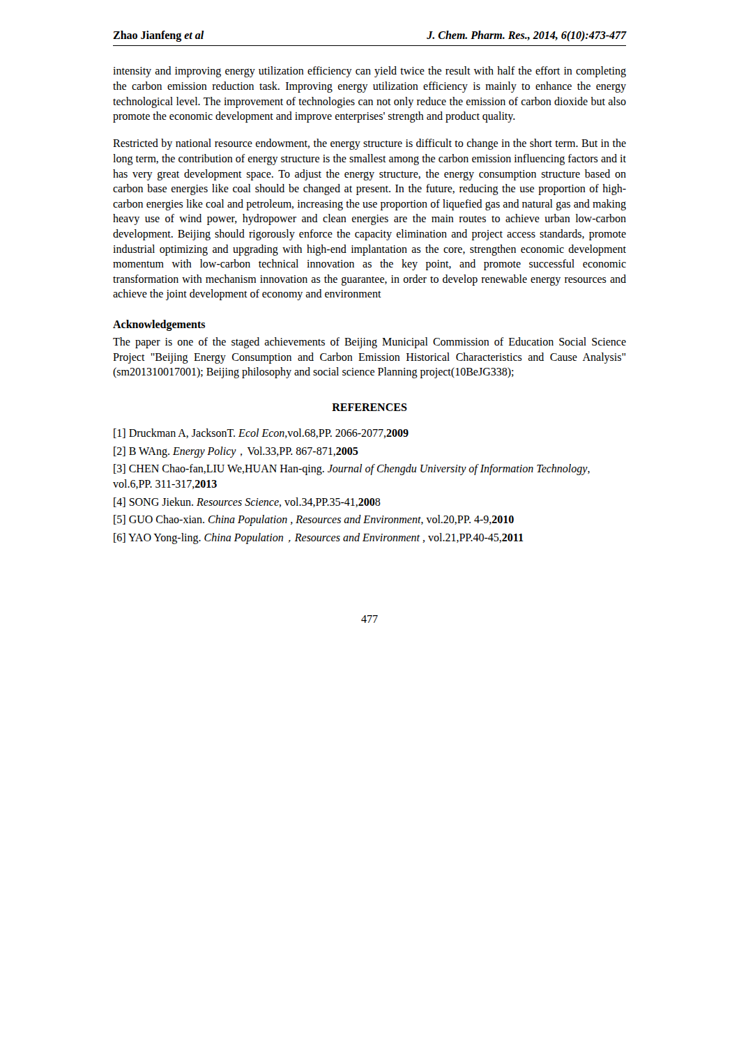Zhao Jianfeng et al J. Chem. Pharm. Res., 2014, 6(10):473-477
intensity and improving energy utilization efficiency can yield twice the result with half the effort in completing the carbon emission reduction task. Improving energy utilization efficiency is mainly to enhance the energy technological level. The improvement of technologies can not only reduce the emission of carbon dioxide but also promote the economic development and improve enterprises' strength and product quality.
Restricted by national resource endowment, the energy structure is difficult to change in the short term. But in the long term, the contribution of energy structure is the smallest among the carbon emission influencing factors and it has very great development space. To adjust the energy structure, the energy consumption structure based on carbon base energies like coal should be changed at present. In the future, reducing the use proportion of high-carbon energies like coal and petroleum, increasing the use proportion of liquefied gas and natural gas and making heavy use of wind power, hydropower and clean energies are the main routes to achieve urban low-carbon development. Beijing should rigorously enforce the capacity elimination and project access standards, promote industrial optimizing and upgrading with high-end implantation as the core, strengthen economic development momentum with low-carbon technical innovation as the key point, and promote successful economic transformation with mechanism innovation as the guarantee, in order to develop renewable energy resources and achieve the joint development of economy and environment
Acknowledgements
The paper is one of the staged achievements of Beijing Municipal Commission of Education Social Science Project "Beijing Energy Consumption and Carbon Emission Historical Characteristics and Cause Analysis" (sm201310017001); Beijing philosophy and social science Planning project(10BeJG338);
REFERENCES
[1] Druckman A, JacksonT. Ecol Econ,vol.68,PP. 2066-2077,2009
[2] B WAng. Energy Policy，Vol.33,PP. 867-871,2005
[3] CHEN Chao-fan,LIU We,HUAN Han-qing. Journal of Chengdu University of Information Technology, vol.6,PP. 311-317,2013
[4] SONG Jiekun. Resources Science, vol.34,PP.35-41,2008
[5] GUO Chao-xian. China Population , Resources and Environment, vol.20,PP. 4-9,2010
[6] YAO Yong-ling. China Population，Resources and Environment , vol.21,PP.40-45,2011
477